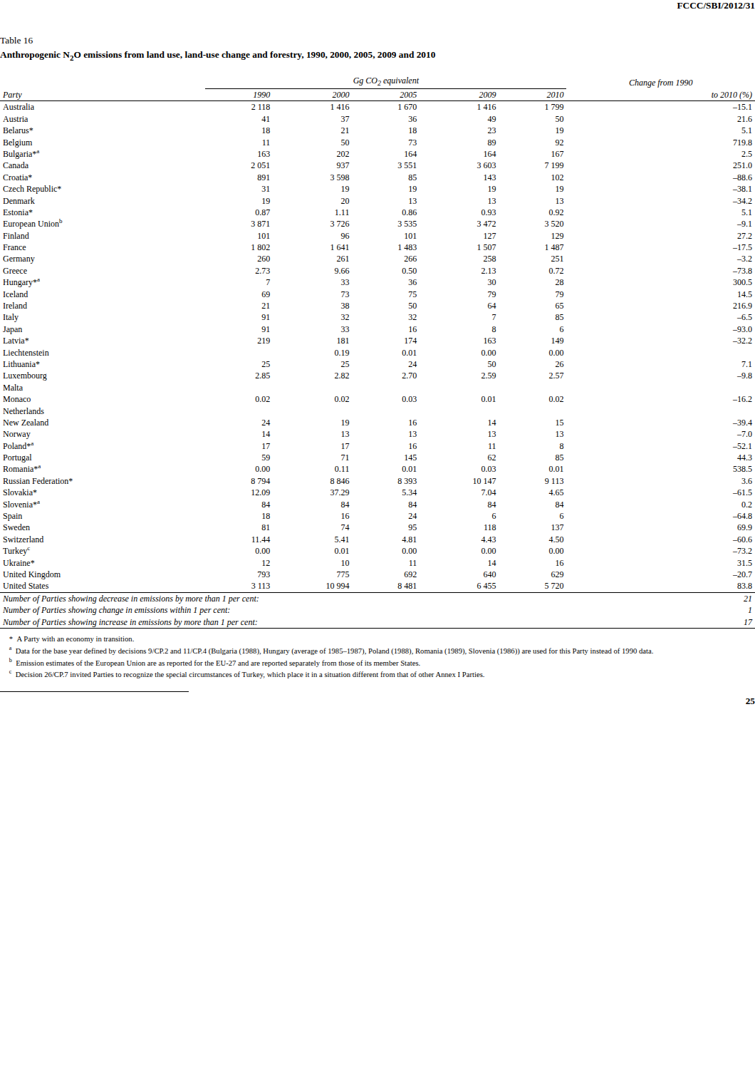FCCC/SBI/2012/31
Table 16
Anthropogenic N2O emissions from land use, land-use change and forestry, 1990, 2000, 2005, 2009 and 2010
| | Gg CO 2 equivalent | Change from 1990 |
| --- | --- | --- |
| Party | 1990 | 2000 | 2005 | 2009 | 2010 | to 2010 (%) |
| Australia | 2 118 | 1 416 | 1 670 | 1 416 | 1 799 | –15.1 |
| Austria | 41 | 37 | 36 | 49 | 50 | 21.6 |
| Belarus* | 18 | 21 | 18 | 23 | 19 | 5.1 |
| Belgium | 11 | 50 | 73 | 89 | 92 | 719.8 |
| Bulgaria* a | 163 | 202 | 164 | 164 | 167 | 2.5 |
| Canada | 2 051 | 937 | 3 551 | 3 603 | 7 199 | 251.0 |
| Croatia* | 891 | 3 598 | 85 | 143 | 102 | –88.6 |
| Czech Republic* | 31 | 19 | 19 | 19 | 19 | –38.1 |
| Denmark | 19 | 20 | 13 | 13 | 13 | –34.2 |
| Estonia* | 0.87 | 1.11 | 0.86 | 0.93 | 0.92 | 5.1 |
| European Union b | 3 871 | 3 726 | 3 535 | 3 472 | 3 520 | –9.1 |
| Finland | 101 | 96 | 101 | 127 | 129 | 27.2 |
| France | 1 802 | 1 641 | 1 483 | 1 507 | 1 487 | –17.5 |
| Germany | 260 | 261 | 266 | 258 | 251 | –3.2 |
| Greece | 2.73 | 9.66 | 0.50 | 2.13 | 0.72 | –73.8 |
| Hungary* a | 7 | 33 | 36 | 30 | 28 | 300.5 |
| Iceland | 69 | 73 | 75 | 79 | 79 | 14.5 |
| Ireland | 21 | 38 | 50 | 64 | 65 | 216.9 |
| Italy | 91 | 32 | 32 | 7 | 85 | –6.5 |
| Japan | 91 | 33 | 16 | 8 | 6 | –93.0 |
| Latvia* | 219 | 181 | 174 | 163 | 149 | –32.2 |
| Liechtenstein | | 0.19 | 0.01 | 0.00 | 0.00 | |
| Lithuania* | 25 | 25 | 24 | 50 | 26 | 7.1 |
| Luxembourg | 2.85 | 2.82 | 2.70 | 2.59 | 2.57 | –9.8 |
| Malta | | | | | | |
| Monaco | 0.02 | 0.02 | 0.03 | 0.01 | 0.02 | –16.2 |
| Netherlands | | | | | | |
| New Zealand | 24 | 19 | 16 | 14 | 15 | –39.4 |
| Norway | 14 | 13 | 13 | 13 | 13 | –7.0 |
| Poland* a | 17 | 17 | 16 | 11 | 8 | –52.1 |
| Portugal | 59 | 71 | 145 | 62 | 85 | 44.3 |
| Romania* a | 0.00 | 0.11 | 0.01 | 0.03 | 0.01 | 538.5 |
| Russian Federation* | 8 794 | 8 846 | 8 393 | 10 147 | 9 113 | 3.6 |
| Slovakia* | 12.09 | 37.29 | 5.34 | 7.04 | 4.65 | –61.5 |
| Slovenia* a | 84 | 84 | 84 | 84 | 84 | 0.2 |
| Spain | 18 | 16 | 24 | 6 | 6 | –64.8 |
| Sweden | 81 | 74 | 95 | 118 | 137 | 69.9 |
| Switzerland | 11.44 | 5.41 | 4.81 | 4.43 | 4.50 | –60.6 |
| Turkey c | 0.00 | 0.01 | 0.00 | 0.00 | 0.00 | –73.2 |
| Ukraine* | 12 | 10 | 11 | 14 | 16 | 31.5 |
| United Kingdom | 793 | 775 | 692 | 640 | 629 | –20.7 |
| United States | 3 113 | 10 994 | 8 481 | 6 455 | 5 720 | 83.8 |
| Number of Parties showing decrease in emissions by more than 1 per cent: | 21 |
| Number of Parties showing change in emissions within 1 per cent: | 1 |
| Number of Parties showing increase in emissions by more than 1 per cent: | 17 |
* A Party with an economy in transition.
a Data for the base year defined by decisions 9/CP.2 and 11/CP.4 (Bulgaria (1988), Hungary (average of 1985–1987), Poland (1988), Romania (1989), Slovenia (1986)) are used for this Party instead of 1990 data.
b Emission estimates of the European Union are as reported for the EU-27 and are reported separately from those of its member States.
c Decision 26/CP.7 invited Parties to recognize the special circumstances of Turkey, which place it in a situation different from that of other Annex I Parties.
25